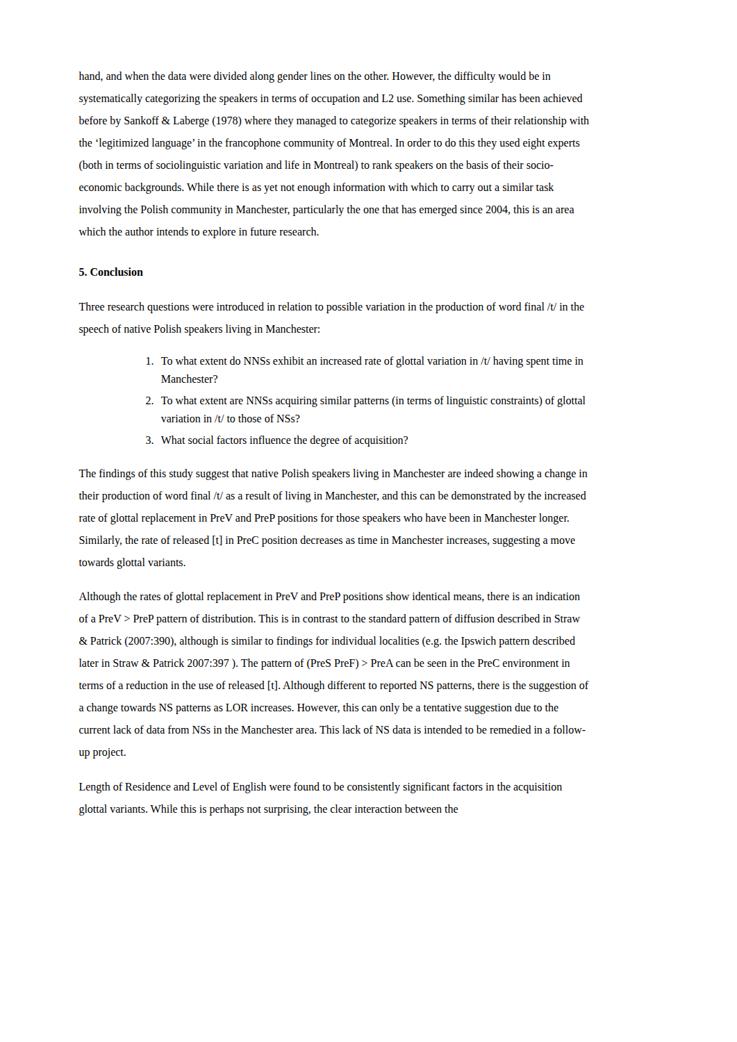hand, and when the data were divided along gender lines on the other. However, the difficulty would be in systematically categorizing the speakers in terms of occupation and L2 use. Something similar has been achieved before by Sankoff & Laberge (1978) where they managed to categorize speakers in terms of their relationship with the ‘legitimized language’ in the francophone community of Montreal. In order to do this they used eight experts (both in terms of sociolinguistic variation and life in Montreal) to rank speakers on the basis of their socio-economic backgrounds. While there is as yet not enough information with which to carry out a similar task involving the Polish community in Manchester, particularly the one that has emerged since 2004, this is an area which the author intends to explore in future research.
5. Conclusion
Three research questions were introduced in relation to possible variation in the production of word final /t/ in the speech of native Polish speakers living in Manchester:
To what extent do NNSs exhibit an increased rate of glottal variation in /t/ having spent time in Manchester?
To what extent are NNSs acquiring similar patterns (in terms of linguistic constraints) of glottal variation in /t/ to those of NSs?
What social factors influence the degree of acquisition?
The findings of this study suggest that native Polish speakers living in Manchester are indeed showing a change in their production of word final /t/ as a result of living in Manchester, and this can be demonstrated by the increased rate of glottal replacement in PreV and PreP positions for those speakers who have been in Manchester longer. Similarly, the rate of released [t] in PreC position decreases as time in Manchester increases, suggesting a move towards glottal variants.
Although the rates of glottal replacement in PreV and PreP positions show identical means, there is an indication of a PreV > PreP pattern of distribution. This is in contrast to the standard pattern of diffusion described in Straw & Patrick (2007:390), although is similar to findings for individual localities (e.g. the Ipswich pattern described later in Straw & Patrick 2007:397 ). The pattern of (PreS PreF) > PreA can be seen in the PreC environment in terms of a reduction in the use of released [t]. Although different to reported NS patterns, there is the suggestion of a change towards NS patterns as LOR increases. However, this can only be a tentative suggestion due to the current lack of data from NSs in the Manchester area. This lack of NS data is intended to be remedied in a follow-up project.
Length of Residence and Level of English were found to be consistently significant factors in the acquisition glottal variants. While this is perhaps not surprising, the clear interaction between the